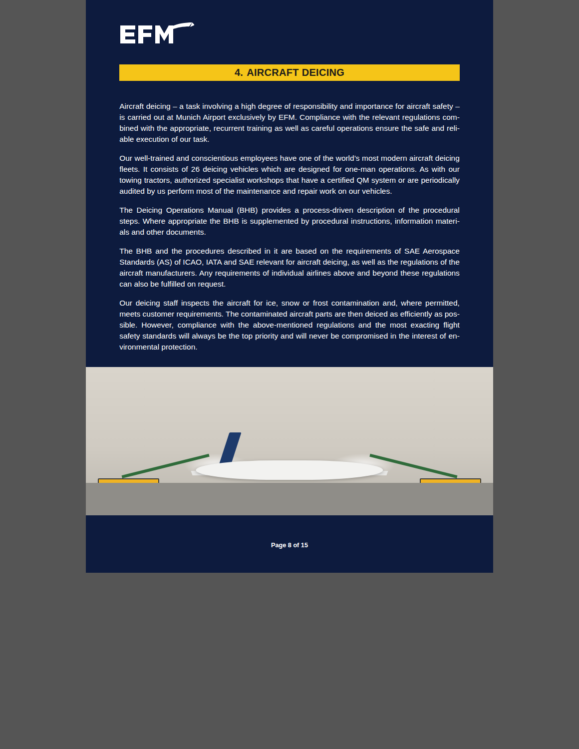EFM
4. AIRCRAFT DEICING
Aircraft deicing – a task involving a high degree of responsibility and importance for aircraft safety – is carried out at Munich Airport exclusively by EFM. Compliance with the relevant regulations combined with the appropriate, recurrent training as well as careful operations ensure the safe and reliable execution of our task.
Our well-trained and conscientious employees have one of the world’s most modern aircraft deicing fleets. It consists of 26 deicing vehicles which are designed for one-man operations. As with our towing tractors, authorized specialist workshops that have a certified QM system or are periodically audited by us perform most of the maintenance and repair work on our vehicles.
The Deicing Operations Manual (BHB) provides a process-driven description of the procedural steps. Where appropriate the BHB is supplemented by procedural instructions, information materials and other documents.
The BHB and the procedures described in it are based on the requirements of SAE Aerospace Standards (AS) of ICAO, IATA and SAE relevant for aircraft deicing, as well as the regulations of the aircraft manufacturers. Any requirements of individual airlines above and beyond these regulations can also be fulfilled on request.
Our deicing staff inspects the aircraft for ice, snow or frost contamination and, where permitted, meets customer requirements. The contaminated aircraft parts are then deiced as efficiently as possible. However, compliance with the above-mentioned regulations and the most exacting flight safety standards will always be the top priority and will never be compromised in the interest of environmental protection.
EFM EFM
Page 8 of 15